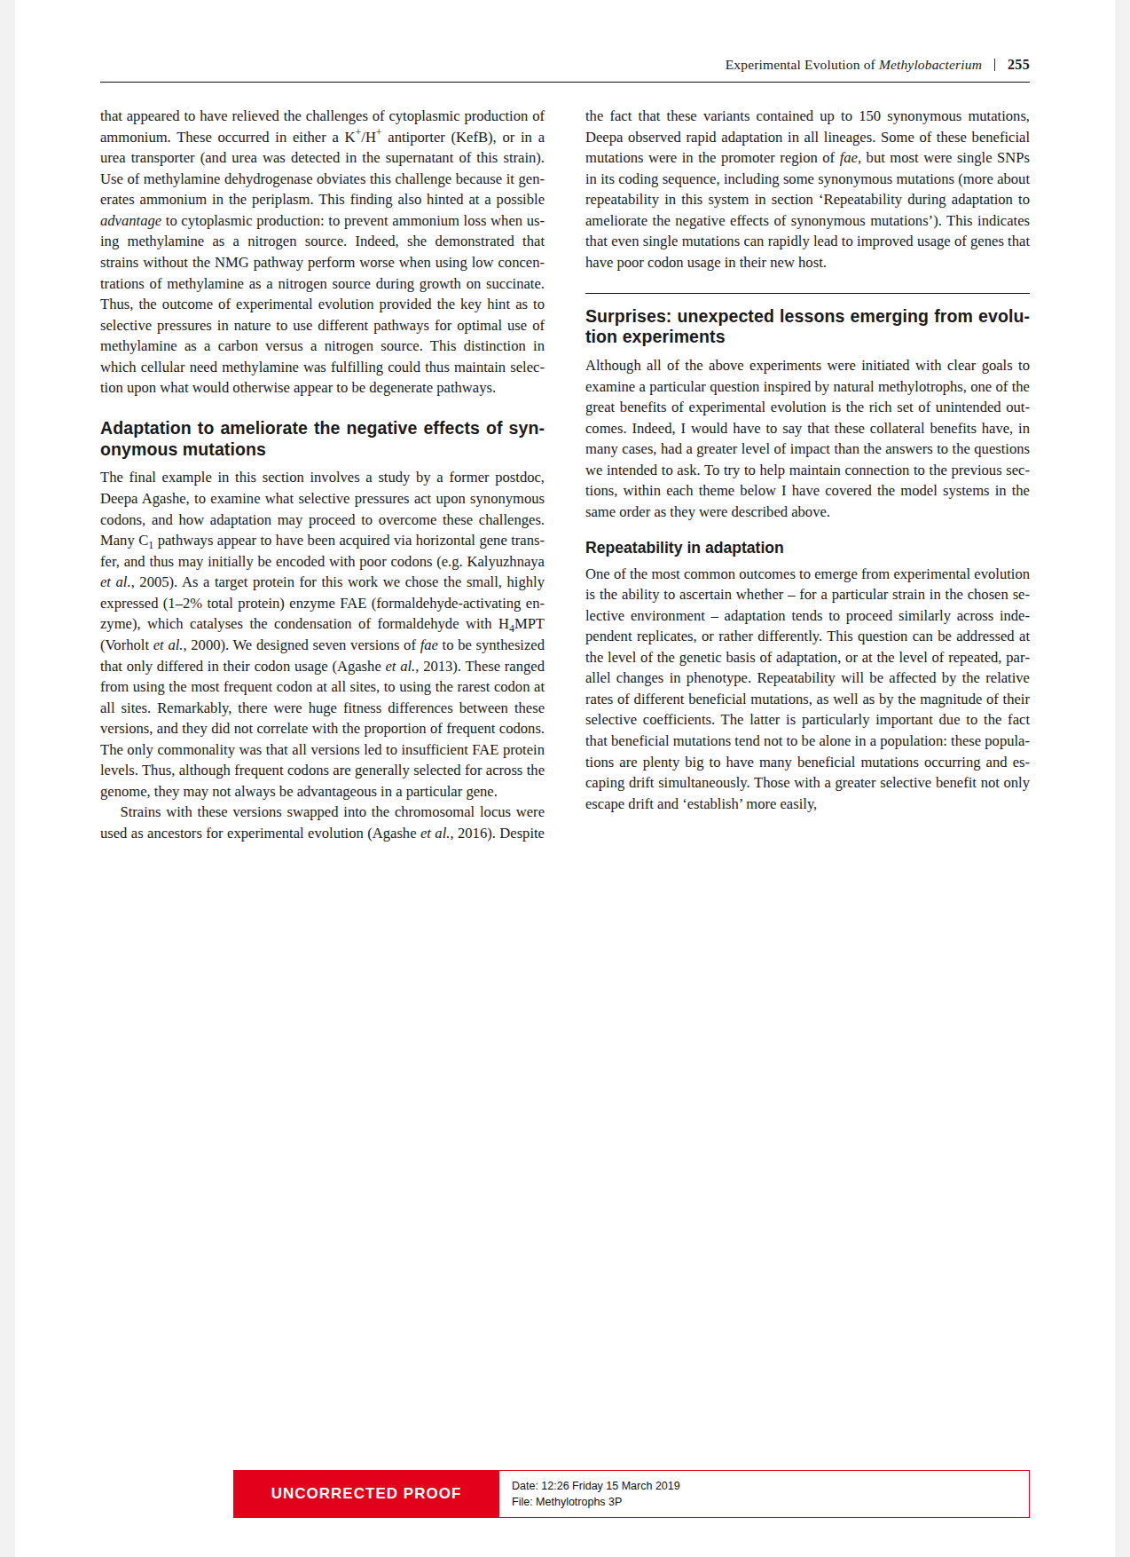Experimental Evolution of Methylobacterium 255
that appeared to have relieved the challenges of cytoplasmic production of ammonium. These occurred in either a K+/H+ antiporter (KefB), or in a urea transporter (and urea was detected in the supernatant of this strain). Use of methylamine dehydrogenase obviates this challenge because it generates ammonium in the periplasm. This finding also hinted at a possible advantage to cytoplasmic production: to prevent ammonium loss when using methylamine as a nitrogen source. Indeed, she demonstrated that strains without the NMG pathway perform worse when using low concentrations of methylamine as a nitrogen source during growth on succinate. Thus, the outcome of experimental evolution provided the key hint as to selective pressures in nature to use different pathways for optimal use of methylamine as a carbon versus a nitrogen source. This distinction in which cellular need methylamine was fulfilling could thus maintain selection upon what would otherwise appear to be degenerate pathways.
Adaptation to ameliorate the negative effects of synonymous mutations
The final example in this section involves a study by a former postdoc, Deepa Agashe, to examine what selective pressures act upon synonymous codons, and how adaptation may proceed to overcome these challenges. Many C1 pathways appear to have been acquired via horizontal gene transfer, and thus may initially be encoded with poor codons (e.g. Kalyuzhnaya et al., 2005). As a target protein for this work we chose the small, highly expressed (1–2% total protein) enzyme FAE (formaldehyde-activating enzyme), which catalyses the condensation of formaldehyde with H4MPT (Vorholt et al., 2000). We designed seven versions of fae to be synthesized that only differed in their codon usage (Agashe et al., 2013). These ranged from using the most frequent codon at all sites, to using the rarest codon at all sites. Remarkably, there were huge fitness differences between these versions, and they did not correlate with the proportion of frequent codons. The only commonality was that all versions led to insufficient FAE protein levels. Thus, although frequent codons are generally selected for across the genome, they may not always be advantageous in a particular gene.
Strains with these versions swapped into the chromosomal locus were used as ancestors for experimental evolution (Agashe et al., 2016). Despite the fact that these variants contained up to 150 synonymous mutations, Deepa observed rapid adaptation in all lineages. Some of these beneficial mutations were in the promoter region of fae, but most were single SNPs in its coding sequence, including some synonymous mutations (more about repeatability in this system in section ‘Repeatability during adaptation to ameliorate the negative effects of synonymous mutations’). This indicates that even single mutations can rapidly lead to improved usage of genes that have poor codon usage in their new host.
Surprises: unexpected lessons emerging from evolution experiments
Although all of the above experiments were initiated with clear goals to examine a particular question inspired by natural methylotrophs, one of the great benefits of experimental evolution is the rich set of unintended outcomes. Indeed, I would have to say that these collateral benefits have, in many cases, had a greater level of impact than the answers to the questions we intended to ask. To try to help maintain connection to the previous sections, within each theme below I have covered the model systems in the same order as they were described above.
Repeatability in adaptation
One of the most common outcomes to emerge from experimental evolution is the ability to ascertain whether – for a particular strain in the chosen selective environment – adaptation tends to proceed similarly across independent replicates, or rather differently. This question can be addressed at the level of the genetic basis of adaptation, or at the level of repeated, parallel changes in phenotype. Repeatability will be affected by the relative rates of different beneficial mutations, as well as by the magnitude of their selective coefficients. The latter is particularly important due to the fact that beneficial mutations tend not to be alone in a population: these populations are plenty big to have many beneficial mutations occurring and escaping drift simultaneously. Those with a greater selective benefit not only escape drift and ‘establish’ more easily,
UNCORRECTED PROOF
Date: 12:26 Friday 15 March 2019
File: Methylotrophs 3P